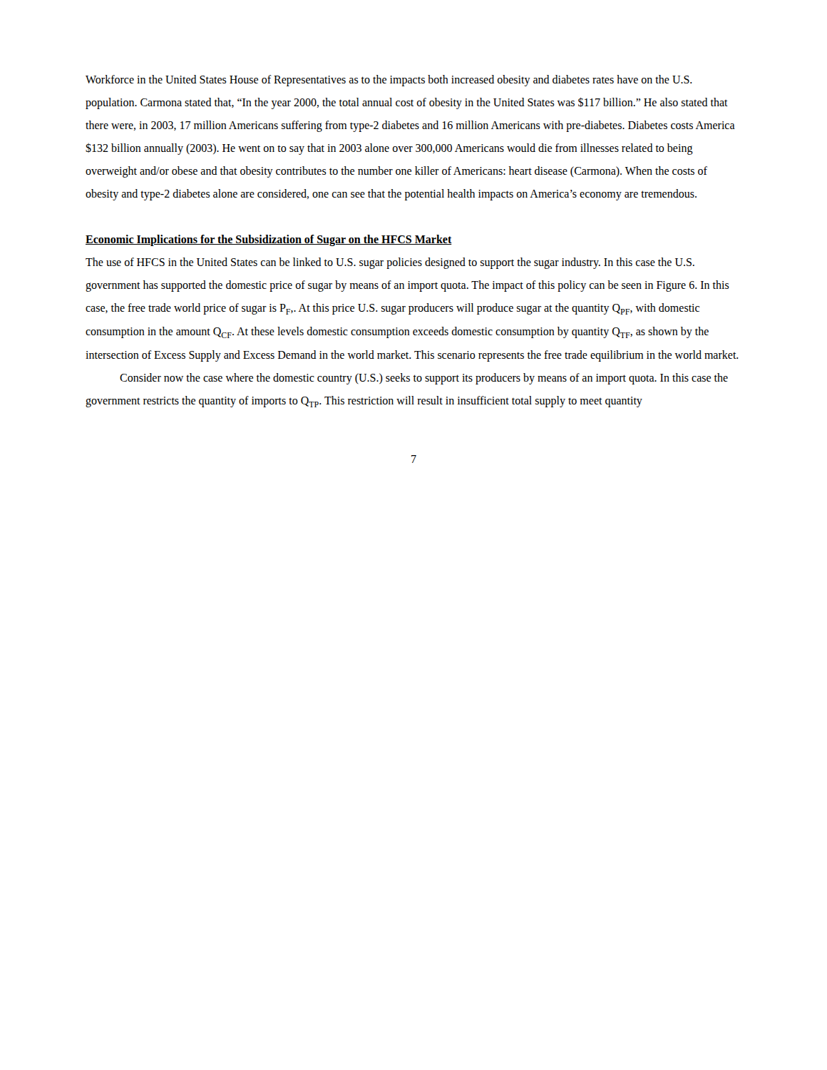Workforce in the United States House of Representatives as to the impacts both increased obesity and diabetes rates have on the U.S. population. Carmona stated that, “In the year 2000, the total annual cost of obesity in the United States was $117 billion.” He also stated that there were, in 2003, 17 million Americans suffering from type-2 diabetes and 16 million Americans with pre-diabetes. Diabetes costs America $132 billion annually (2003). He went on to say that in 2003 alone over 300,000 Americans would die from illnesses related to being overweight and/or obese and that obesity contributes to the number one killer of Americans: heart disease (Carmona). When the costs of obesity and type-2 diabetes alone are considered, one can see that the potential health impacts on America’s economy are tremendous.
Economic Implications for the Subsidization of Sugar on the HFCS Market
The use of HFCS in the United States can be linked to U.S. sugar policies designed to support the sugar industry. In this case the U.S. government has supported the domestic price of sugar by means of an import quota. The impact of this policy can be seen in Figure 6. In this case, the free trade world price of sugar is PF,. At this price U.S. sugar producers will produce sugar at the quantity QPF, with domestic consumption in the amount QCF. At these levels domestic consumption exceeds domestic consumption by quantity QTF, as shown by the intersection of Excess Supply and Excess Demand in the world market. This scenario represents the free trade equilibrium in the world market.
Consider now the case where the domestic country (U.S.) seeks to support its producers by means of an import quota. In this case the government restricts the quantity of imports to QTP. This restriction will result in insufficient total supply to meet quantity
7